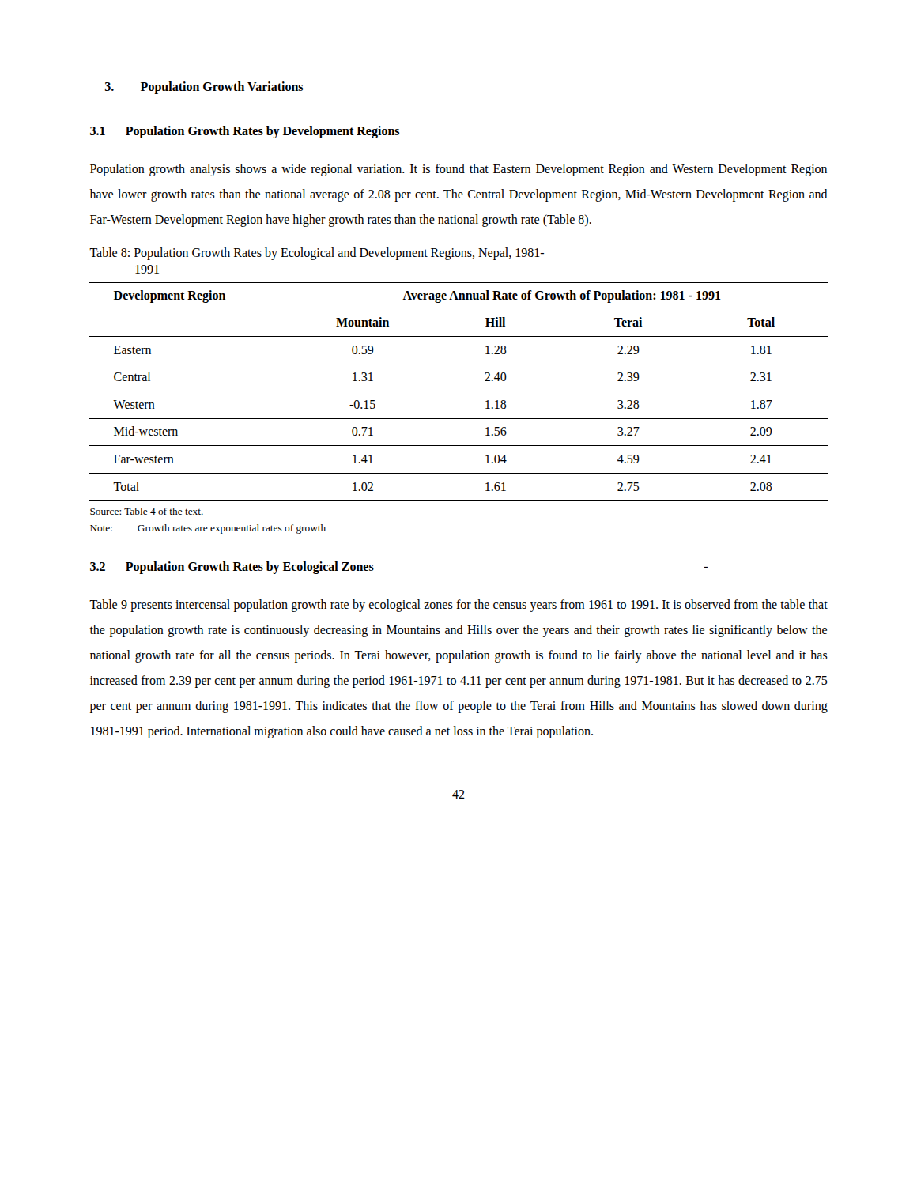3. Population Growth Variations
3.1 Population Growth Rates by Development Regions
Population growth analysis shows a wide regional variation. It is found that Eastern Development Region and Western Development Region have lower growth rates than the national average of 2.08 per cent. The Central Development Region, Mid-Western Development Region and Far-Western Development Region have higher growth rates than the national growth rate (Table 8).
Table 8: Population Growth Rates by Ecological and Development Regions, Nepal, 1981-
1991
| Development Region | Average Annual Rate of Growth of Population: 1981 - 1991 |
| --- | --- |
| | Mountain | Hill | Terai | Total |
| Eastern | 0.59 | 1.28 | 2.29 | 1.81 |
| Central | 1.31 | 2.40 | 2.39 | 2.31 |
| Western | -0.15 | 1.18 | 3.28 | 1.87 |
| Mid-western | 0.71 | 1.56 | 3.27 | 2.09 |
| Far-western | 1.41 | 1.04 | 4.59 | 2.41 |
| Total | 1.02 | 1.61 | 2.75 | 2.08 |
Source: Table 4 of the text.
Note: Growth rates are exponential rates of growth
3.2 Population Growth Rates by Ecological Zones-
Table 9 presents intercensal population growth rate by ecological zones for the census years from 1961 to 1991. It is observed from the table that the population growth rate is continuously decreasing in Mountains and Hills over the years and their growth rates lie significantly below the national growth rate for all the census periods. In Terai however, population growth is found to lie fairly above the national level and it has increased from 2.39 per cent per annum during the period 1961-1971 to 4.11 per cent per annum during 1971-1981. But it has decreased to 2.75 per cent per annum during 1981-1991. This indicates that the flow of people to the Terai from Hills and Mountains has slowed down during 1981-1991 period. International migration also could have caused a net loss in the Terai population.
42